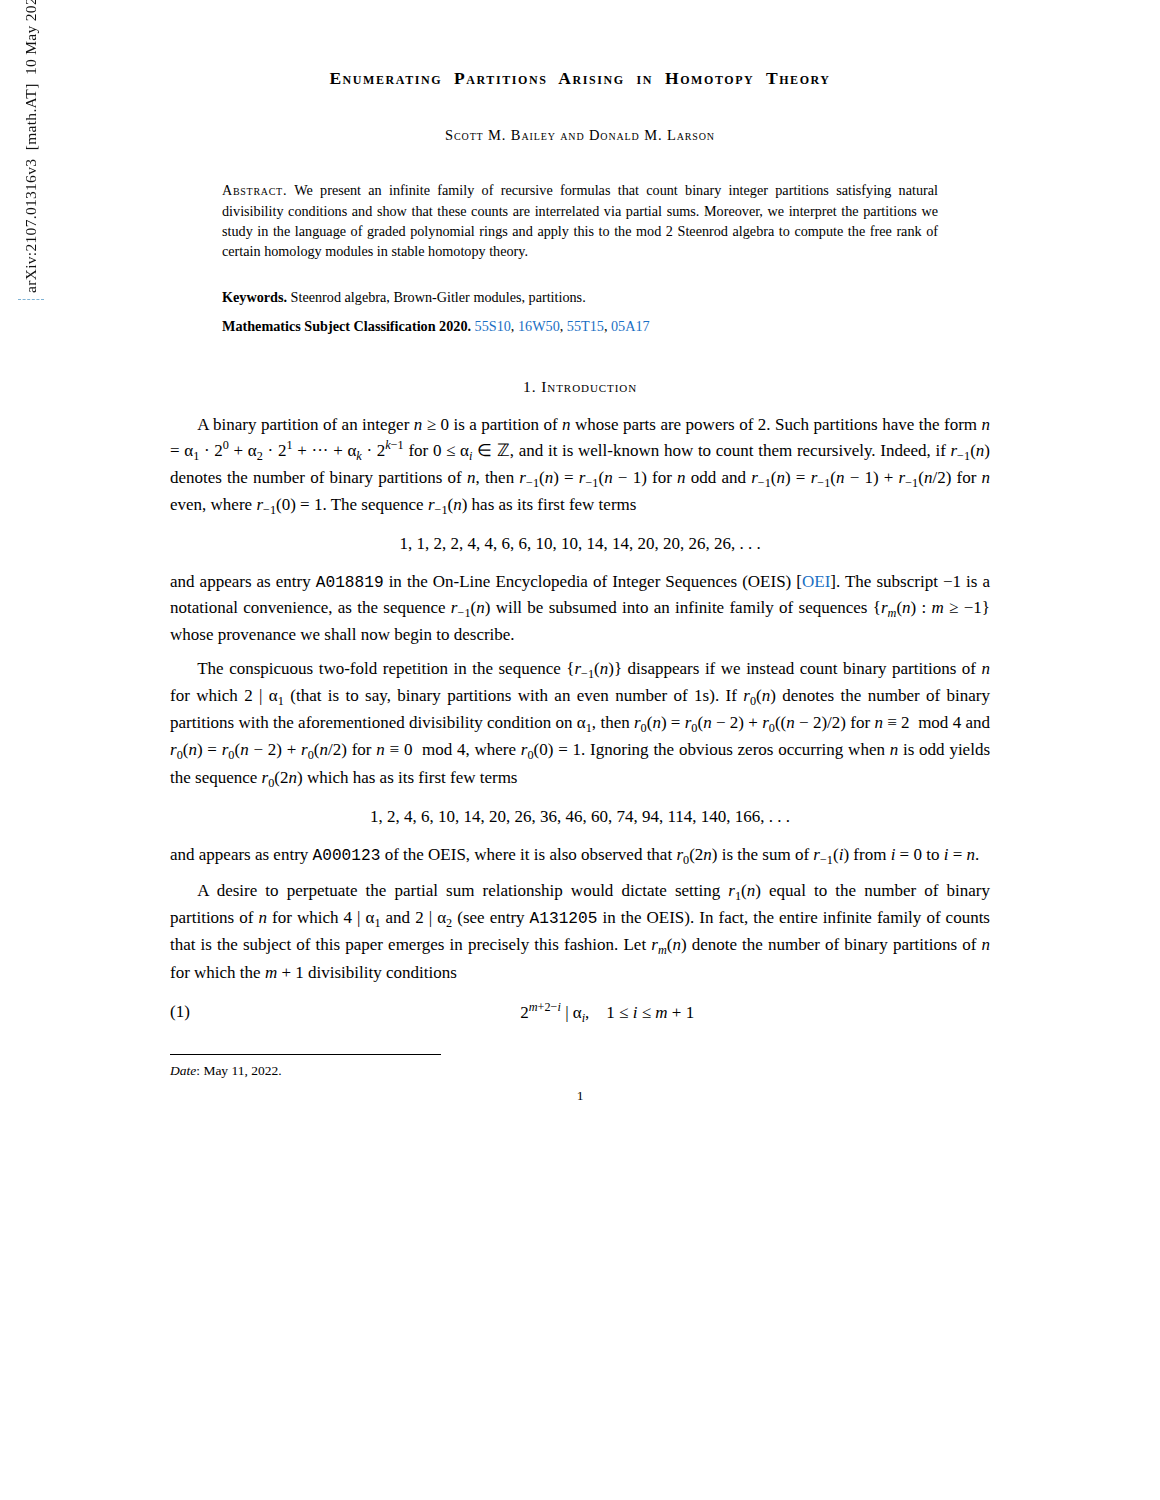arXiv:2107.01316v3 [math.AT] 10 May 2022
Enumerating Partitions Arising in Homotopy Theory
Scott M. Bailey and Donald M. Larson
Abstract. We present an infinite family of recursive formulas that count binary integer partitions satisfying natural divisibility conditions and show that these counts are interrelated via partial sums. Moreover, we interpret the partitions we study in the language of graded polynomial rings and apply this to the mod 2 Steenrod algebra to compute the free rank of certain homology modules in stable homotopy theory.
Keywords. Steenrod algebra, Brown-Gitler modules, partitions.
Mathematics Subject Classification 2020. 55S10, 16W50, 55T15, 05A17
1. Introduction
A binary partition of an integer n ≥ 0 is a partition of n whose parts are powers of 2. Such partitions have the form n = α1 · 20 + α2 · 21 + ··· + αk · 2k−1 for 0 ≤ αi ∈ ℤ, and it is well-known how to count them recursively. Indeed, if r−1(n) denotes the number of binary partitions of n, then r−1(n) = r−1(n − 1) for n odd and r−1(n) = r−1(n − 1) + r−1(n/2) for n even, where r−1(0) = 1. The sequence r−1(n) has as its first few terms
1, 1, 2, 2, 4, 4, 6, 6, 10, 10, 14, 14, 20, 20, 26, 26, . . .
and appears as entry A018819 in the On-Line Encyclopedia of Integer Sequences (OEIS) [OEI]. The subscript −1 is a notational convenience, as the sequence r−1(n) will be subsumed into an infinite family of sequences {rm(n) : m ≥ −1} whose provenance we shall now begin to describe.
The conspicuous two-fold repetition in the sequence {r−1(n)} disappears if we instead count binary partitions of n for which 2 | α1 (that is to say, binary partitions with an even number of 1s). If r0(n) denotes the number of binary partitions with the aforementioned divisibility condition on α1, then r0(n) = r0(n − 2) + r0((n − 2)/2) for n ≡ 2 mod 4 and r0(n) = r0(n − 2) + r0(n/2) for n ≡ 0 mod 4, where r0(0) = 1. Ignoring the obvious zeros occurring when n is odd yields the sequence r0(2n) which has as its first few terms
1, 2, 4, 6, 10, 14, 20, 26, 36, 46, 60, 74, 94, 114, 140, 166, . . .
and appears as entry A000123 of the OEIS, where it is also observed that r0(2n) is the sum of r−1(i) from i = 0 to i = n.
A desire to perpetuate the partial sum relationship would dictate setting r1(n) equal to the number of binary partitions of n for which 4 | α1 and 2 | α2 (see entry A131205 in the OEIS). In fact, the entire infinite family of counts that is the subject of this paper emerges in precisely this fashion. Let rm(n) denote the number of binary partitions of n for which the m + 1 divisibility conditions
(1)
2m+2−i | αi, 1 ≤ i ≤ m + 1
Date: May 11, 2022.
1